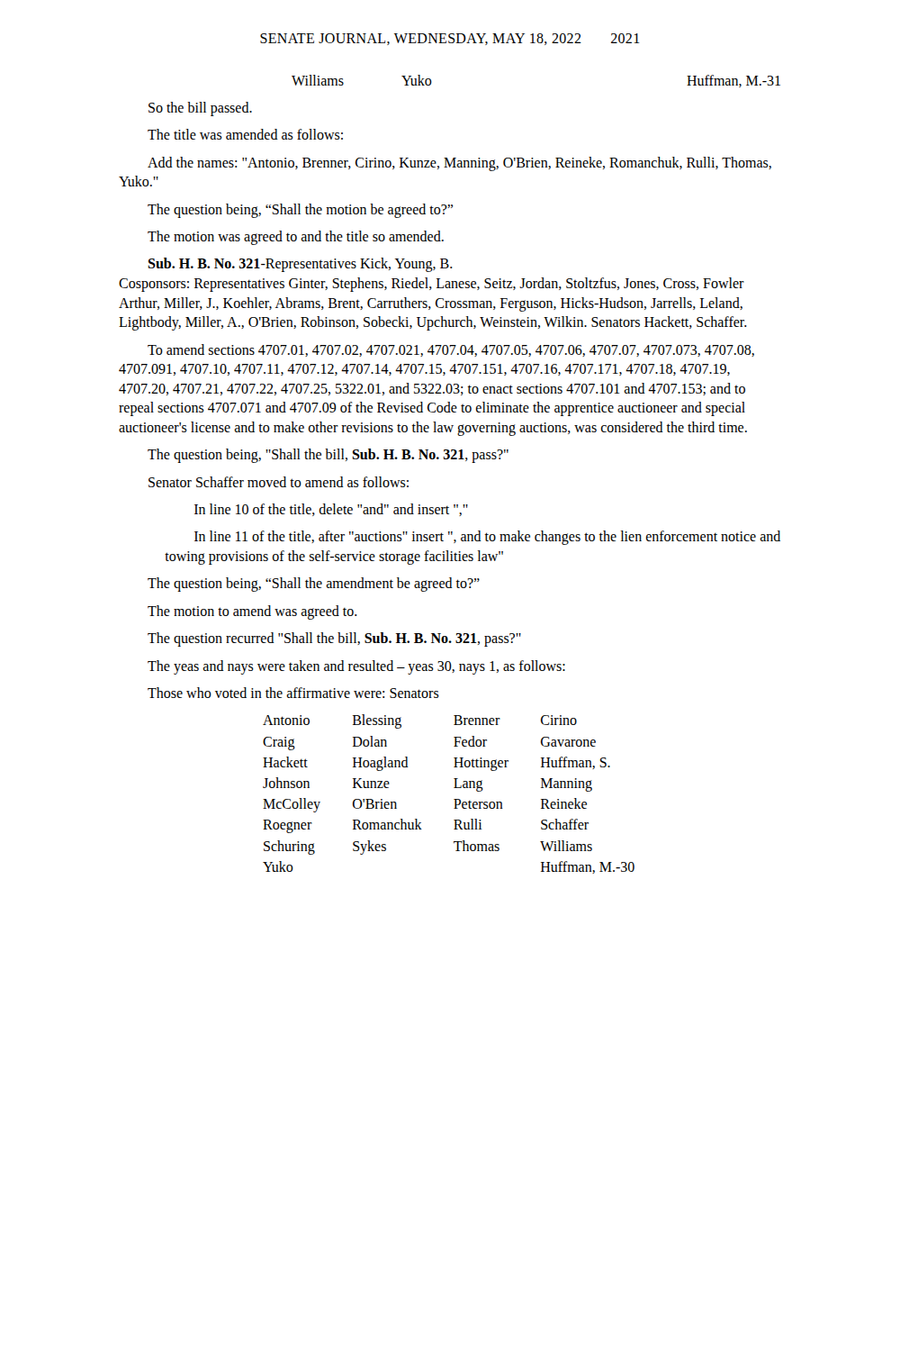Senate Journal, Wednesday, May 18, 2022 2021
Williams Yuko Huffman, M.-31
So the bill passed.
The title was amended as follows:
Add the names: "Antonio, Brenner, Cirino, Kunze, Manning, O'Brien, Reineke, Romanchuk, Rulli, Thomas, Yuko."
The question being, “Shall the motion be agreed to?”
The motion was agreed to and the title so amended.
Sub. H. B. No. 321-Representatives Kick, Young, B.
Cosponsors: Representatives Ginter, Stephens, Riedel, Lanese, Seitz, Jordan, Stoltzfus, Jones, Cross, Fowler Arthur, Miller, J., Koehler, Abrams, Brent, Carruthers, Crossman, Ferguson, Hicks-Hudson, Jarrells, Leland, Lightbody, Miller, A., O'Brien, Robinson, Sobecki, Upchurch, Weinstein, Wilkin. Senators Hackett, Schaffer.
To amend sections 4707.01, 4707.02, 4707.021, 4707.04, 4707.05, 4707.06, 4707.07, 4707.073, 4707.08, 4707.091, 4707.10, 4707.11, 4707.12, 4707.14, 4707.15, 4707.151, 4707.16, 4707.171, 4707.18, 4707.19, 4707.20, 4707.21, 4707.22, 4707.25, 5322.01, and 5322.03; to enact sections 4707.101 and 4707.153; and to repeal sections 4707.071 and 4707.09 of the Revised Code to eliminate the apprentice auctioneer and special auctioneer's license and to make other revisions to the law governing auctions, was considered the third time.
The question being, "Shall the bill, Sub. H. B. No. 321, pass?"
Senator Schaffer moved to amend as follows:
In line 10 of the title, delete "and" and insert ","
In line 11 of the title, after "auctions" insert ", and to make changes to the lien enforcement notice and towing provisions of the self-service storage facilities law"
The question being, “Shall the amendment be agreed to?”
The motion to amend was agreed to.
The question recurred "Shall the bill, Sub. H. B. No. 321, pass?"
The yeas and nays were taken and resulted – yeas 30, nays 1, as follows:
Those who voted in the affirmative were: Senators
| Antonio | Blessing | Brenner | Cirino |
| Craig | Dolan | Fedor | Gavarone |
| Hackett | Hoagland | Hottinger | Huffman, S. |
| Johnson | Kunze | Lang | Manning |
| McColley | O'Brien | Peterson | Reineke |
| Roegner | Romanchuk | Rulli | Schaffer |
| Schuring | Sykes | Thomas | Williams |
| Yuko | | | Huffman, M.-30 |